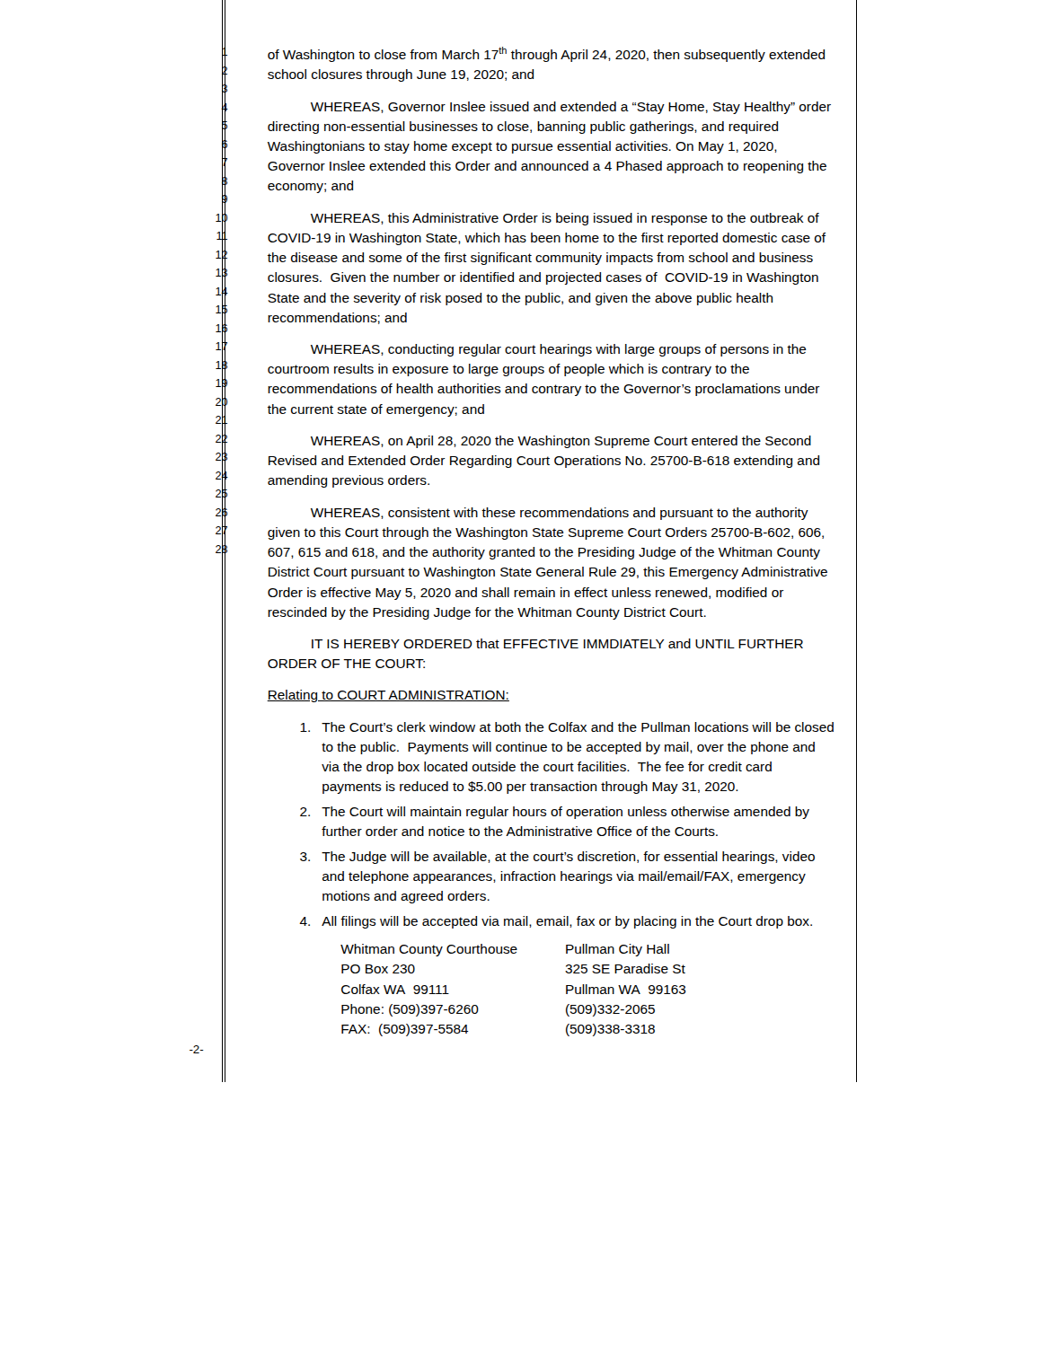1
2
3
4
5
6
7
8
9
10
11
12
13
14
15
16
17
18
19
20
21
22
23
24
25
26
27
28
of Washington to close from March 17th through April 24, 2020, then subsequently extended school closures through June 19, 2020; and
WHEREAS, Governor Inslee issued and extended a “Stay Home, Stay Healthy” order directing non-essential businesses to close, banning public gatherings, and required Washingtonians to stay home except to pursue essential activities. On May 1, 2020, Governor Inslee extended this Order and announced a 4 Phased approach to reopening the economy; and
WHEREAS, this Administrative Order is being issued in response to the outbreak of COVID-19 in Washington State, which has been home to the first reported domestic case of the disease and some of the first significant community impacts from school and business closures. Given the number or identified and projected cases of COVID-19 in Washington State and the severity of risk posed to the public, and given the above public health recommendations; and
WHEREAS, conducting regular court hearings with large groups of persons in the courtroom results in exposure to large groups of people which is contrary to the recommendations of health authorities and contrary to the Governor’s proclamations under the current state of emergency; and
WHEREAS, on April 28, 2020 the Washington Supreme Court entered the Second Revised and Extended Order Regarding Court Operations No. 25700-B-618 extending and amending previous orders.
WHEREAS, consistent with these recommendations and pursuant to the authority given to this Court through the Washington State Supreme Court Orders 25700-B-602, 606, 607, 615 and 618, and the authority granted to the Presiding Judge of the Whitman County District Court pursuant to Washington State General Rule 29, this Emergency Administrative Order is effective May 5, 2020 and shall remain in effect unless renewed, modified or rescinded by the Presiding Judge for the Whitman County District Court.
IT IS HEREBY ORDERED that EFFECTIVE IMMDIATELY and UNTIL FURTHER ORDER OF THE COURT:
Relating to COURT ADMINISTRATION:
The Court’s clerk window at both the Colfax and the Pullman locations will be closed to the public. Payments will continue to be accepted by mail, over the phone and via the drop box located outside the court facilities. The fee for credit card payments is reduced to $5.00 per transaction through May 31, 2020.
The Court will maintain regular hours of operation unless otherwise amended by further order and notice to the Administrative Office of the Courts.
The Judge will be available, at the court’s discretion, for essential hearings, video and telephone appearances, infraction hearings via mail/email/FAX, emergency motions and agreed orders.
All filings will be accepted via mail, email, fax or by placing in the Court drop box.
| Whitman County Courthouse | Pullman City Hall |
| PO Box 230 | 325 SE Paradise St |
| Colfax WA 99111 | Pullman WA 99163 |
| Phone: (509)397-6260 | (509)332-2065 |
| FAX: (509)397-5584 | (509)338-3318 |
-2-